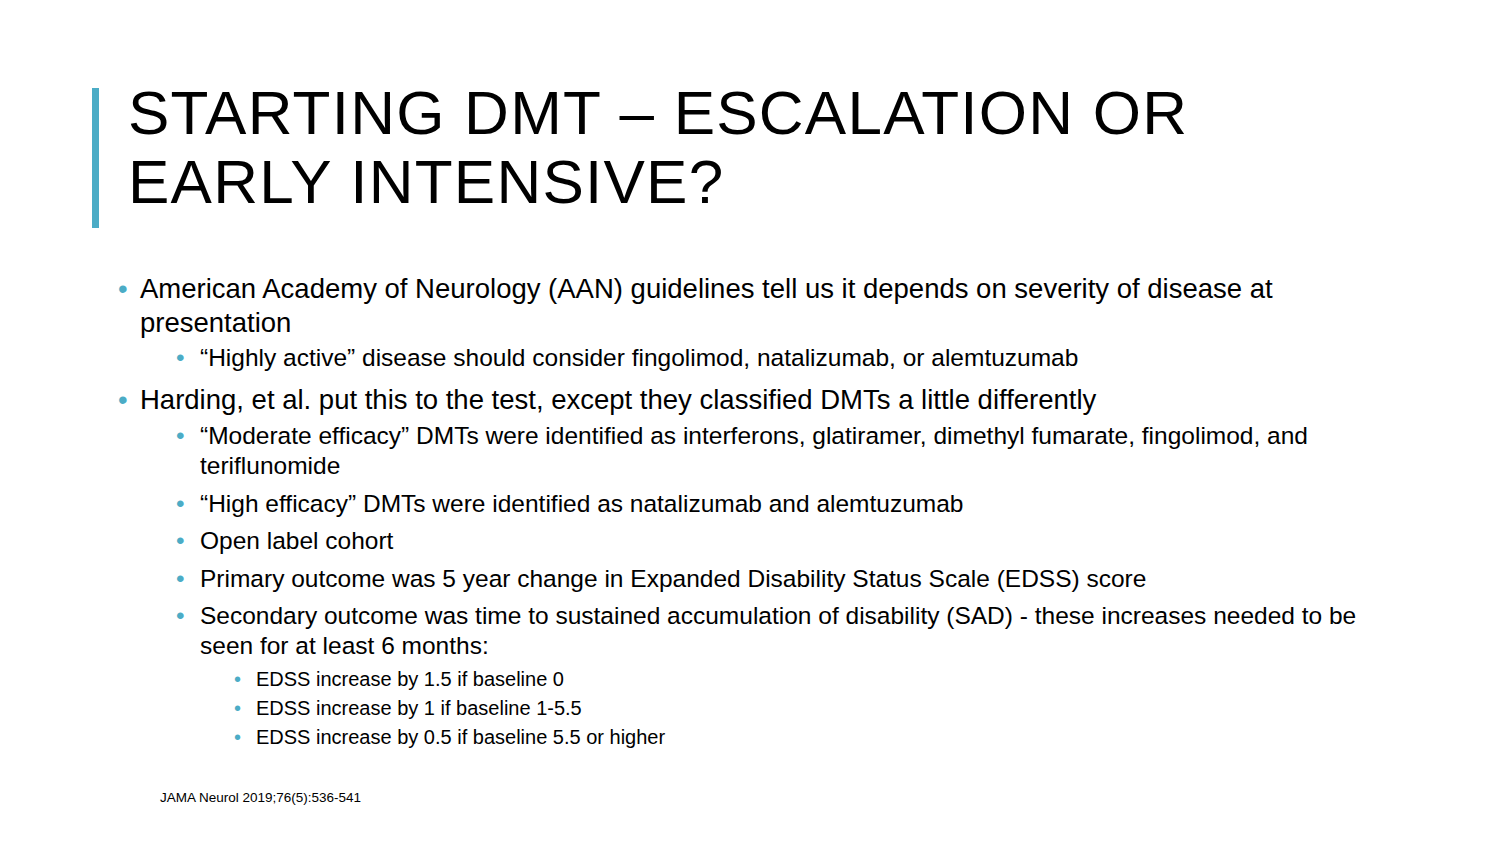Starting DMT – Escalation or Early Intensive?
American Academy of Neurology (AAN) guidelines tell us it depends on severity of disease at presentation
“Highly active” disease should consider fingolimod, natalizumab, or alemtuzumab
Harding, et al. put this to the test, except they classified DMTs a little differently
“Moderate efficacy” DMTs were identified as interferons, glatiramer, dimethyl fumarate, fingolimod, and teriflunomide
“High efficacy” DMTs were identified as natalizumab and alemtuzumab
Open label cohort
Primary outcome was 5 year change in Expanded Disability Status Scale (EDSS) score
Secondary outcome was time to sustained accumulation of disability (SAD) - these increases needed to be seen for at least 6 months:
EDSS increase by 1.5 if baseline 0
EDSS increase by 1 if baseline 1-5.5
EDSS increase by 0.5 if baseline 5.5 or higher
JAMA Neurol 2019;76(5):536-541